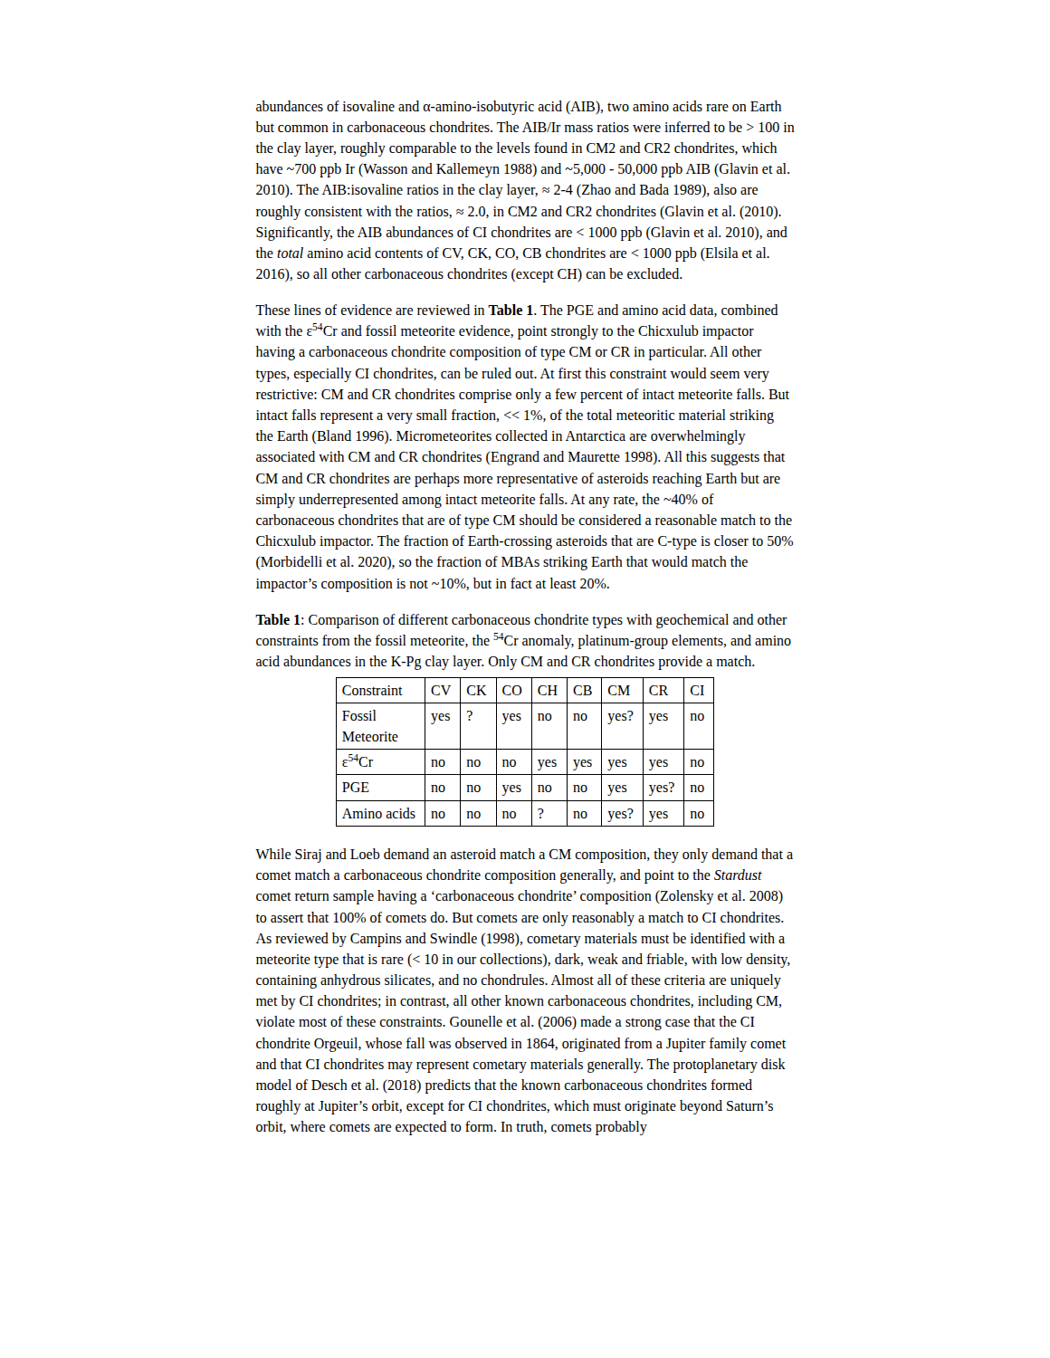abundances of isovaline and α-amino-isobutyric acid (AIB), two amino acids rare on Earth but common in carbonaceous chondrites. The AIB/Ir mass ratios were inferred to be > 100 in the clay layer, roughly comparable to the levels found in CM2 and CR2 chondrites, which have ~700 ppb Ir (Wasson and Kallemeyn 1988) and ~5,000 - 50,000 ppb AIB (Glavin et al. 2010). The AIB:isovaline ratios in the clay layer, ≈ 2-4 (Zhao and Bada 1989), also are roughly consistent with the ratios, ≈ 2.0, in CM2 and CR2 chondrites (Glavin et al. (2010). Significantly, the AIB abundances of CI chondrites are < 1000 ppb (Glavin et al. 2010), and the total amino acid contents of CV, CK, CO, CB chondrites are < 1000 ppb (Elsila et al. 2016), so all other carbonaceous chondrites (except CH) can be excluded.
These lines of evidence are reviewed in Table 1. The PGE and amino acid data, combined with the ε54Cr and fossil meteorite evidence, point strongly to the Chicxulub impactor having a carbonaceous chondrite composition of type CM or CR in particular. All other types, especially CI chondrites, can be ruled out. At first this constraint would seem very restrictive: CM and CR chondrites comprise only a few percent of intact meteorite falls. But intact falls represent a very small fraction, << 1%, of the total meteoritic material striking the Earth (Bland 1996). Micrometeorites collected in Antarctica are overwhelmingly associated with CM and CR chondrites (Engrand and Maurette 1998). All this suggests that CM and CR chondrites are perhaps more representative of asteroids reaching Earth but are simply underrepresented among intact meteorite falls. At any rate, the ~40% of carbonaceous chondrites that are of type CM should be considered a reasonable match to the Chicxulub impactor. The fraction of Earth-crossing asteroids that are C-type is closer to 50% (Morbidelli et al. 2020), so the fraction of MBAs striking Earth that would match the impactor’s composition is not ~10%, but in fact at least 20%.
Table 1: Comparison of different carbonaceous chondrite types with geochemical and other constraints from the fossil meteorite, the 54Cr anomaly, platinum-group elements, and amino acid abundances in the K-Pg clay layer. Only CM and CR chondrites provide a match.
| Constraint | CV | CK | CO | CH | CB | CM | CR | CI |
| --- | --- | --- | --- | --- | --- | --- | --- | --- |
| Fossil Meteorite | yes | ? | yes | no | no | yes? | yes | no |
| ε 54 Cr | no | no | no | yes | yes | yes | yes | no |
| PGE | no | no | yes | no | no | yes | yes? | no |
| Amino acids | no | no | no | ? | no | yes? | yes | no |
While Siraj and Loeb demand an asteroid match a CM composition, they only demand that a comet match a carbonaceous chondrite composition generally, and point to the Stardust comet return sample having a ‘carbonaceous chondrite’ composition (Zolensky et al. 2008) to assert that 100% of comets do. But comets are only reasonably a match to CI chondrites. As reviewed by Campins and Swindle (1998), cometary materials must be identified with a meteorite type that is rare (< 10 in our collections), dark, weak and friable, with low density, containing anhydrous silicates, and no chondrules. Almost all of these criteria are uniquely met by CI chondrites; in contrast, all other known carbonaceous chondrites, including CM, violate most of these constraints. Gounelle et al. (2006) made a strong case that the CI chondrite Orgeuil, whose fall was observed in 1864, originated from a Jupiter family comet and that CI chondrites may represent cometary materials generally. The protoplanetary disk model of Desch et al. (2018) predicts that the known carbonaceous chondrites formed roughly at Jupiter’s orbit, except for CI chondrites, which must originate beyond Saturn’s orbit, where comets are expected to form. In truth, comets probably